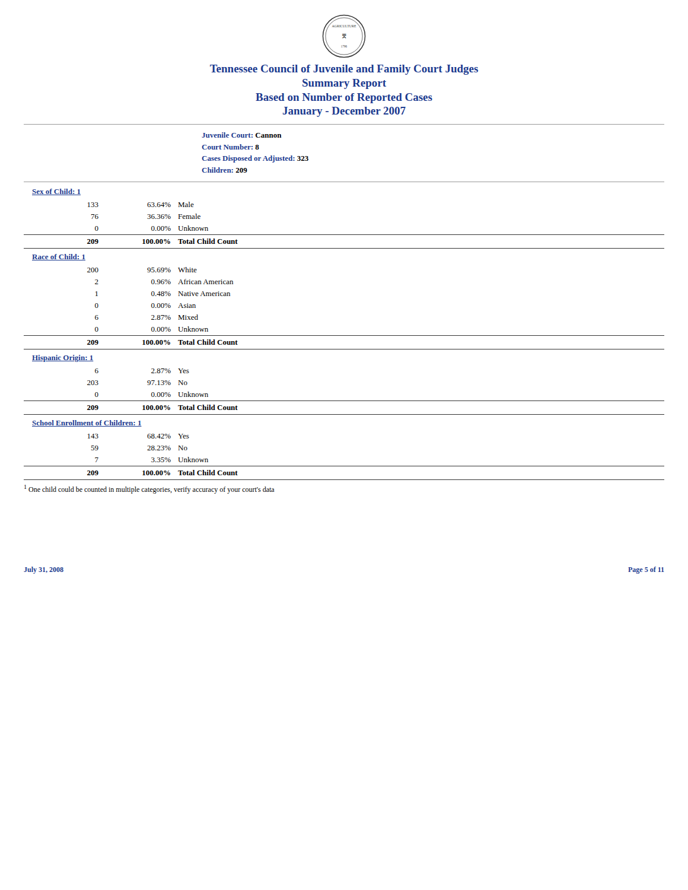Tennessee Council of Juvenile and Family Court Judges
Summary Report
Based on Number of Reported Cases
January - December 2007
Juvenile Court: Cannon
Court Number: 8
Cases Disposed or Adjusted: 323
Children: 209
Sex of Child: 1
| 133 | 63.64% | Male |
| 76 | 36.36% | Female |
| 0 | 0.00% | Unknown |
| 209 | 100.00% | Total Child Count |
Race of Child: 1
| 200 | 95.69% | White |
| 2 | 0.96% | African American |
| 1 | 0.48% | Native American |
| 0 | 0.00% | Asian |
| 6 | 2.87% | Mixed |
| 0 | 0.00% | Unknown |
| 209 | 100.00% | Total Child Count |
Hispanic Origin: 1
| 6 | 2.87% | Yes |
| 203 | 97.13% | No |
| 0 | 0.00% | Unknown |
| 209 | 100.00% | Total Child Count |
School Enrollment of Children: 1
| 143 | 68.42% | Yes |
| 59 | 28.23% | No |
| 7 | 3.35% | Unknown |
| 209 | 100.00% | Total Child Count |
1 One child could be counted in multiple categories, verify accuracy of your court's data
July 31, 2008
Page 5 of 11